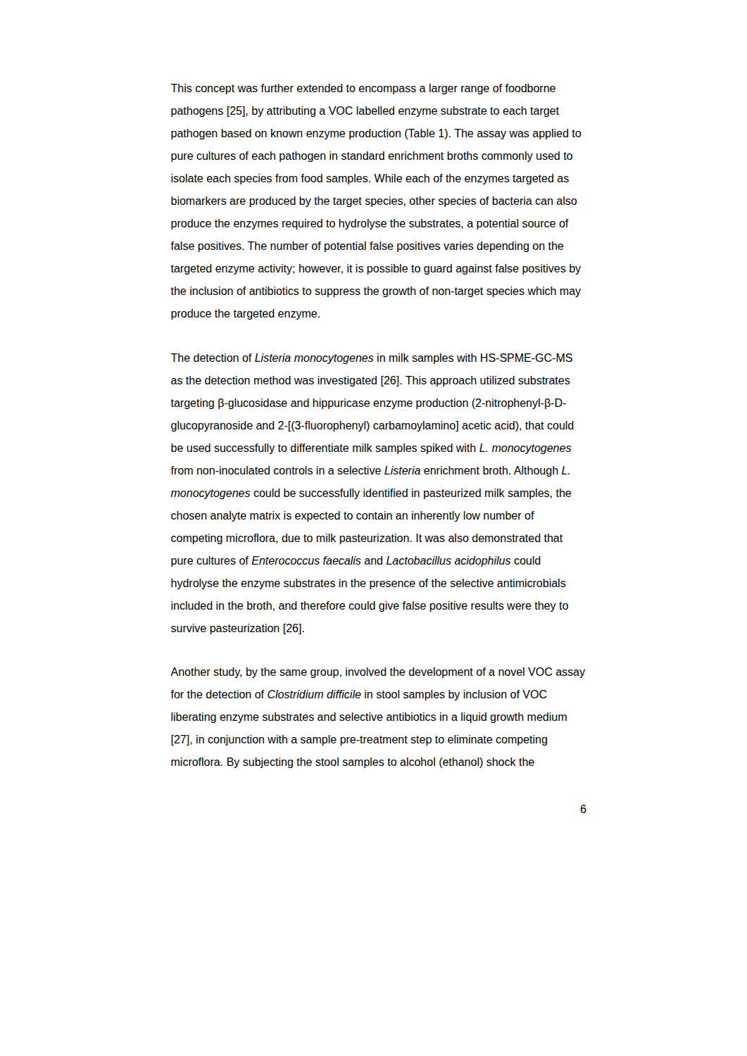This concept was further extended to encompass a larger range of foodborne pathogens [25], by attributing a VOC labelled enzyme substrate to each target pathogen based on known enzyme production (Table 1). The assay was applied to pure cultures of each pathogen in standard enrichment broths commonly used to isolate each species from food samples. While each of the enzymes targeted as biomarkers are produced by the target species, other species of bacteria can also produce the enzymes required to hydrolyse the substrates, a potential source of false positives. The number of potential false positives varies depending on the targeted enzyme activity; however, it is possible to guard against false positives by the inclusion of antibiotics to suppress the growth of non-target species which may produce the targeted enzyme.
The detection of Listeria monocytogenes in milk samples with HS-SPME-GC-MS as the detection method was investigated [26]. This approach utilized substrates targeting β-glucosidase and hippuricase enzyme production (2-nitrophenyl-β-D-glucopyranoside and 2-[(3-fluorophenyl) carbamoylamino] acetic acid), that could be used successfully to differentiate milk samples spiked with L. monocytogenes from non-inoculated controls in a selective Listeria enrichment broth. Although L. monocytogenes could be successfully identified in pasteurized milk samples, the chosen analyte matrix is expected to contain an inherently low number of competing microflora, due to milk pasteurization. It was also demonstrated that pure cultures of Enterococcus faecalis and Lactobacillus acidophilus could hydrolyse the enzyme substrates in the presence of the selective antimicrobials included in the broth, and therefore could give false positive results were they to survive pasteurization [26].
Another study, by the same group, involved the development of a novel VOC assay for the detection of Clostridium difficile in stool samples by inclusion of VOC liberating enzyme substrates and selective antibiotics in a liquid growth medium [27], in conjunction with a sample pre-treatment step to eliminate competing microflora. By subjecting the stool samples to alcohol (ethanol) shock the
6